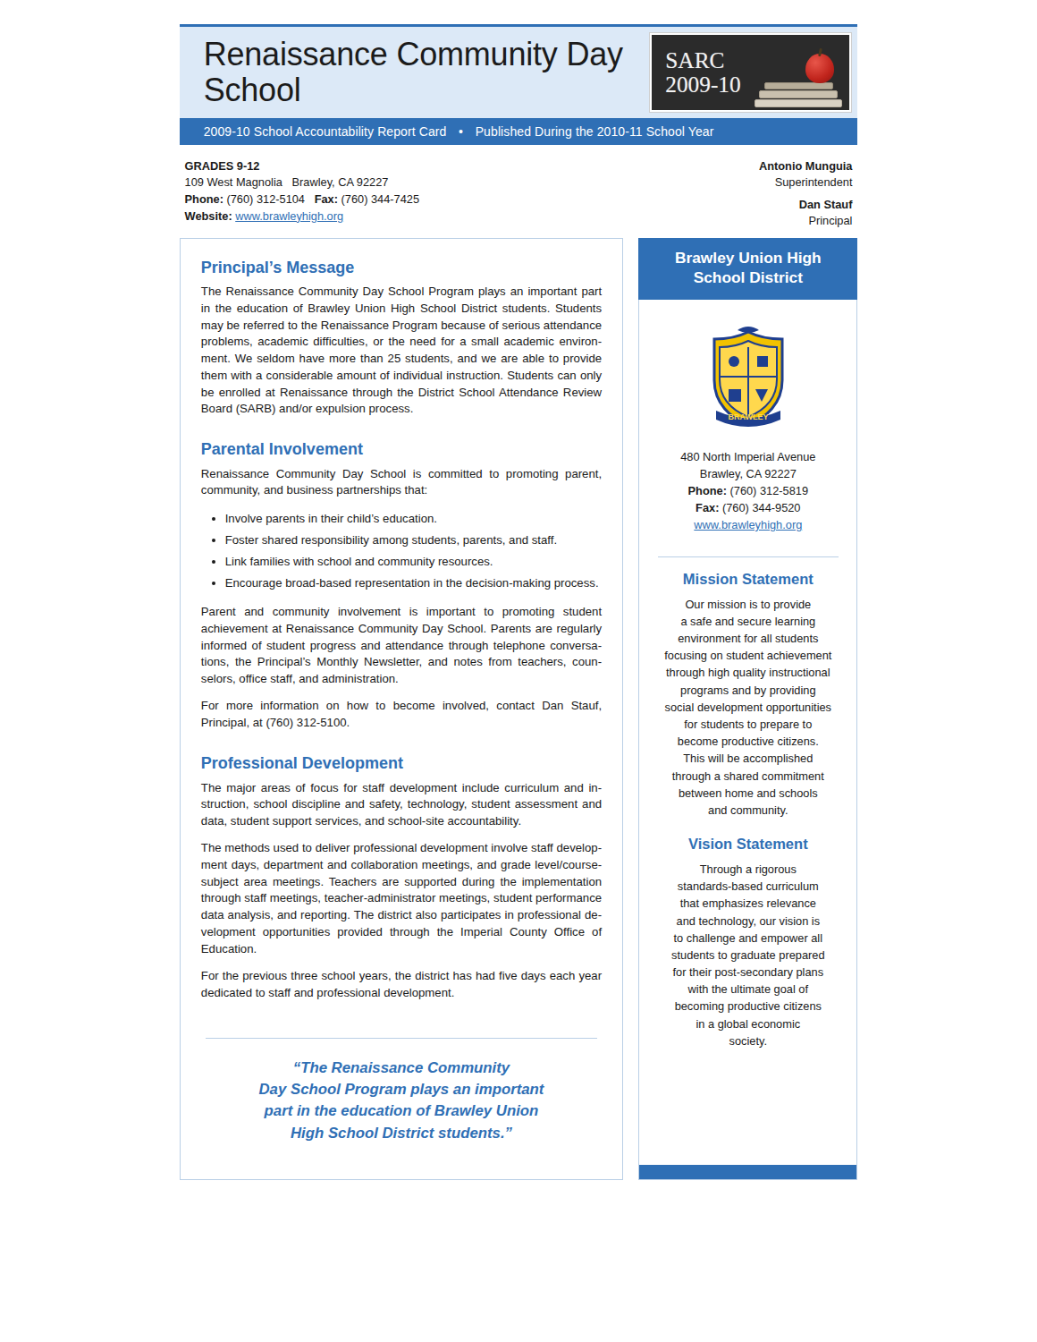Renaissance Community Day School
SARC
2009-10
2009-10 School Accountability Report Card • Published During the 2010-11 School Year
GRADES 9-12
109 West Magnolia Brawley, CA 92227
Phone: (760) 312-5104 Fax: (760) 344-7425
Website: www.brawleyhigh.org
Antonio Munguia
Superintendent
Dan Stauf
Principal
Principal’s Message
The Renaissance Community Day School Program plays an important part in the education of Brawley Union High School District students. Students may be referred to the Renaissance Program because of serious attendance problems, academic difficulties, or the need for a small academic environment. We seldom have more than 25 students, and we are able to provide them with a considerable amount of individual instruction. Students can only be enrolled at Renaissance through the District School Attendance Review Board (SARB) and/or expulsion process.
Parental Involvement
Renaissance Community Day School is committed to promoting parent, community, and business partnerships that:
Involve parents in their child’s education.
Foster shared responsibility among students, parents, and staff.
Link families with school and community resources.
Encourage broad-based representation in the decision-making process.
Parent and community involvement is important to promoting student achievement at Renaissance Community Day School. Parents are regularly informed of student progress and attendance through telephone conversations, the Principal’s Monthly Newsletter, and notes from teachers, counselors, office staff, and administration.
For more information on how to become involved, contact Dan Stauf, Principal, at (760) 312-5100.
Professional Development
The major areas of focus for staff development include curriculum and instruction, school discipline and safety, technology, student assessment and data, student support services, and school-site accountability.
The methods used to deliver professional development involve staff development days, department and collaboration meetings, and grade level/course-subject area meetings. Teachers are supported during the implementation through staff meetings, teacher-administrator meetings, student performance data analysis, and reporting. The district also participates in professional development opportunities provided through the Imperial County Office of Education.
For the previous three school years, the district has had five days each year dedicated to staff and professional development.
“The Renaissance Community
Day School Program plays an important
part in the education of Brawley Union
High School District students.”
Brawley Union High
School District
BRAWLEY
480 North Imperial Avenue
Brawley, CA 92227
Phone: (760) 312-5819
Fax: (760) 344-9520
www.brawleyhigh.org
Mission Statement
Our mission is to provide
a safe and secure learning
environment for all students
focusing on student achievement
through high quality instructional
programs and by providing
social development opportunities
for students to prepare to
become productive citizens.
This will be accomplished
through a shared commitment
between home and schools
and community.
Vision Statement
Through a rigorous
standards-based curriculum
that emphasizes relevance
and technology, our vision is
to challenge and empower all
students to graduate prepared
for their post-secondary plans
with the ultimate goal of
becoming productive citizens
in a global economic
society.